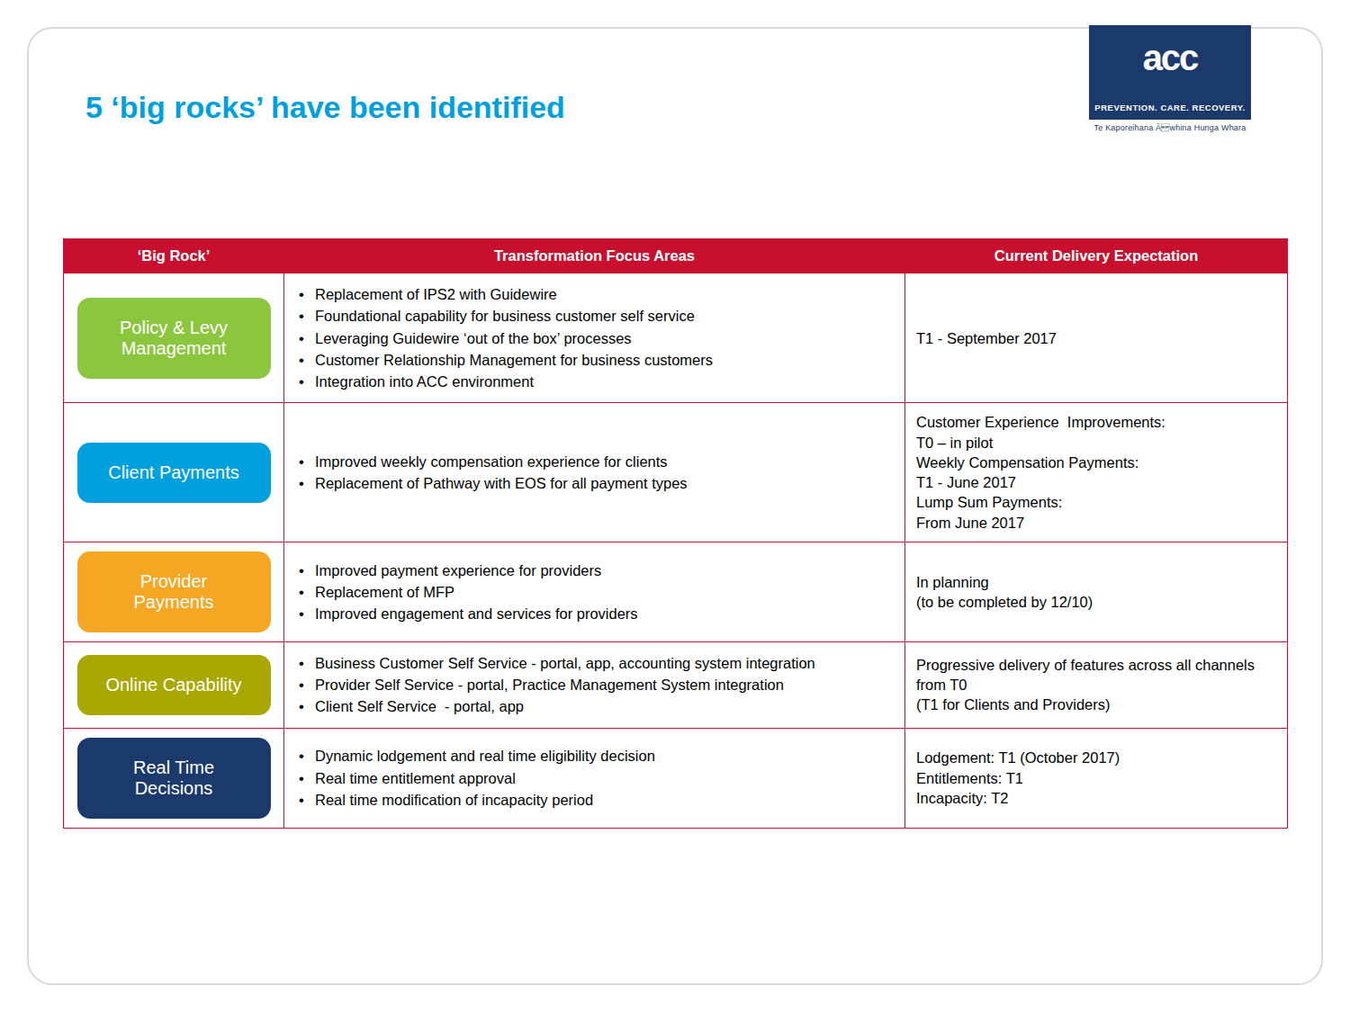acc
PREVENTION. CARE. RECOVERY.
Te Kaporeihana Äwhina Hunga Whara
5 ‘big rocks’ have been identified
| ‘Big Rock’ | Transformation Focus Areas | Current Delivery Expectation |
| --- | --- | --- |
| Policy & Levy Management | Replacement of IPS2 with Guidewire Foundational capability for business customer self service Leveraging Guidewire ‘out of the box’ processes Customer Relationship Management for business customers Integration into ACC environment | T1 - September 2017 |
| Client Payments | Improved weekly compensation experience for clients Replacement of Pathway with EOS for all payment types | Customer Experience Improvements: T0 – in pilot Weekly Compensation Payments: T1 - June 2017 Lump Sum Payments: From June 2017 |
| Provider Payments | Improved payment experience for providers Replacement of MFP Improved engagement and services for providers | In planning (to be completed by 12/10) |
| Online Capability | Business Customer Self Service - portal, app, accounting system integration Provider Self Service - portal, Practice Management System integration Client Self Service - portal, app | Progressive delivery of features across all channels from T0 (T1 for Clients and Providers) |
| Real Time Decisions | Dynamic lodgement and real time eligibility decision Real time entitlement approval Real time modification of incapacity period | Lodgement: T1 (October 2017) Entitlements: T1 Incapacity: T2 |